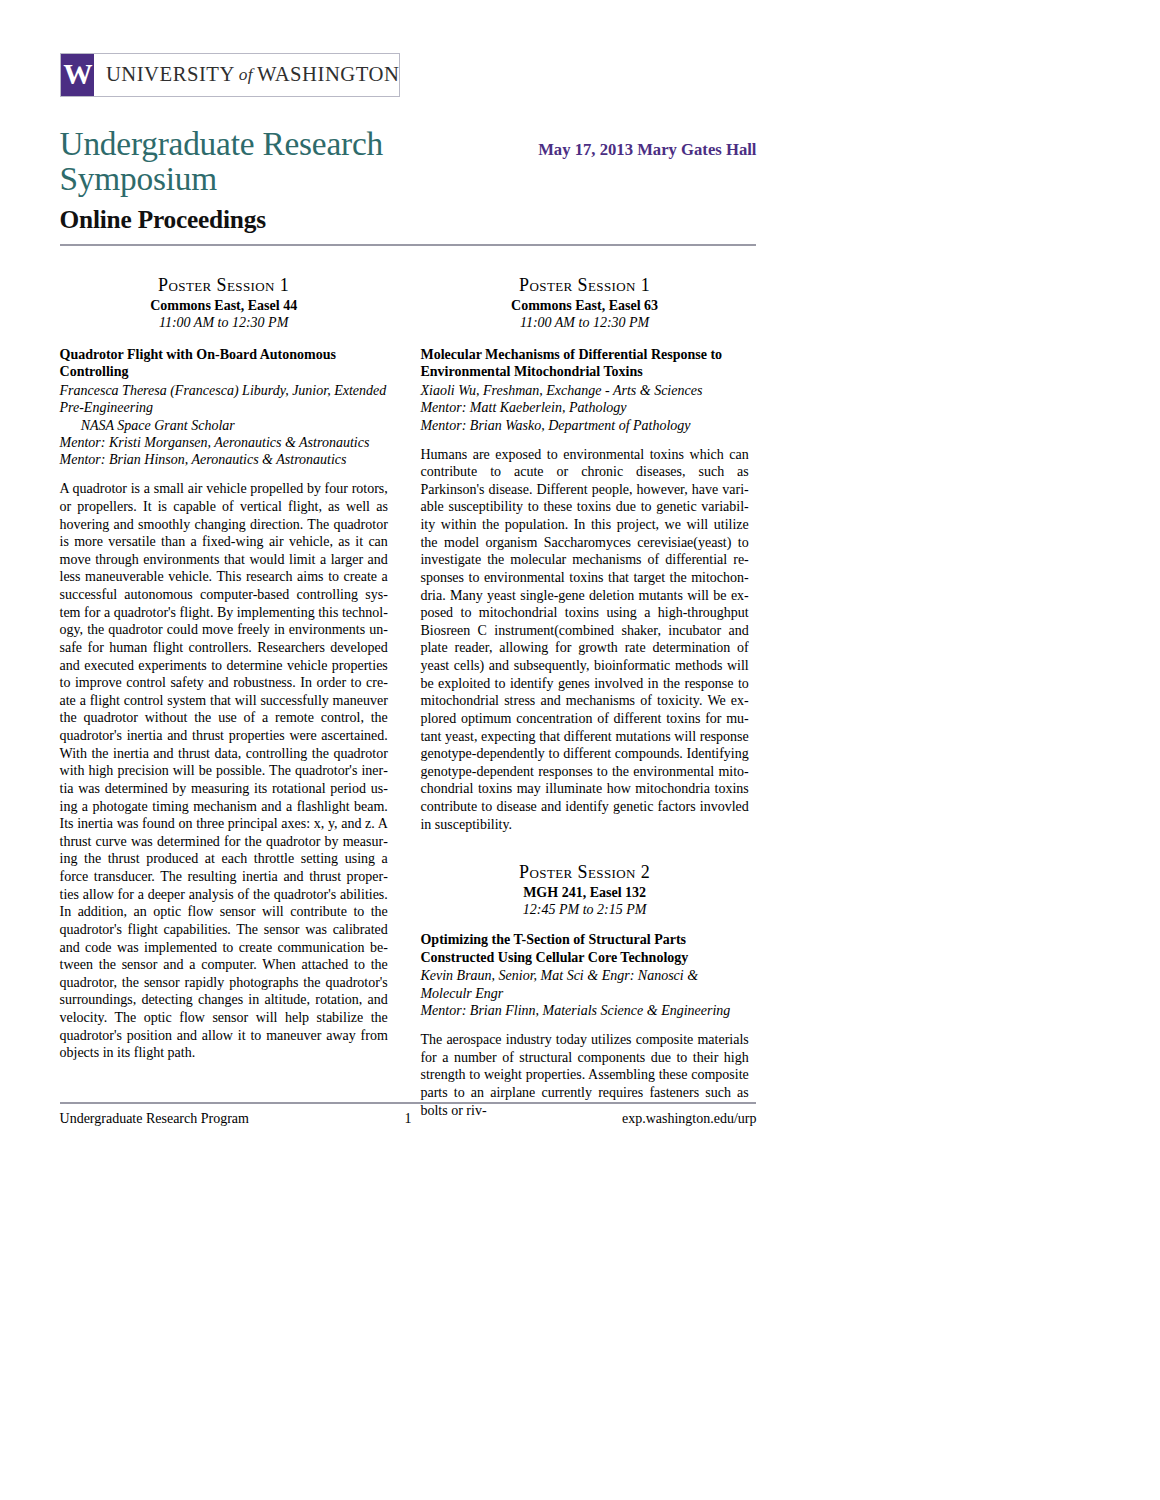W
UNIVERSITY of WASHINGTON
Undergraduate Research Symposium
May 17, 2013 Mary Gates Hall
Online Proceedings
Poster Session 1
Commons East, Easel 44
11:00 AM to 12:30 PM
Quadrotor Flight with On-Board Autonomous Controlling
Francesca Theresa (Francesca) Liburdy, Junior, Extended Pre-Engineering NASA Space Grant Scholar Mentor: Kristi Morgansen, Aeronautics & Astronautics
Mentor: Brian Hinson, Aeronautics & Astronautics
A quadrotor is a small air vehicle propelled by four rotors, or propellers. It is capable of vertical flight, as well as hovering and smoothly changing direction. The quadrotor is more versatile than a fixed-wing air vehicle, as it can move through environments that would limit a larger and less maneuverable vehicle. This research aims to create a successful autonomous computer-based controlling system for a quadrotor's flight. By implementing this technology, the quadrotor could move freely in environments unsafe for human flight controllers. Researchers developed and executed experiments to determine vehicle properties to improve control safety and robustness. In order to create a flight control system that will successfully maneuver the quadrotor without the use of a remote control, the quadrotor's inertia and thrust properties were ascertained. With the inertia and thrust data, controlling the quadrotor with high precision will be possible. The quadrotor's inertia was determined by measuring its rotational period using a photogate timing mechanism and a flashlight beam. Its inertia was found on three principal axes: x, y, and z. A thrust curve was determined for the quadrotor by measuring the thrust produced at each throttle setting using a force transducer. The resulting inertia and thrust properties allow for a deeper analysis of the quadrotor's abilities. In addition, an optic flow sensor will contribute to the quadrotor's flight capabilities. The sensor was calibrated and code was implemented to create communication between the sensor and a computer. When attached to the quadrotor, the sensor rapidly photographs the quadrotor's surroundings, detecting changes in altitude, rotation, and velocity. The optic flow sensor will help stabilize the quadrotor's position and allow it to maneuver away from objects in its flight path.
Poster Session 1
Commons East, Easel 63
11:00 AM to 12:30 PM
Molecular Mechanisms of Differential Response to Environmental Mitochondrial Toxins
Xiaoli Wu, Freshman, Exchange - Arts & Sciences
Mentor: Matt Kaeberlein, Pathology
Mentor: Brian Wasko, Department of Pathology
Humans are exposed to environmental toxins which can contribute to acute or chronic diseases, such as Parkinson's disease. Different people, however, have variable susceptibility to these toxins due to genetic variability within the population. In this project, we will utilize the model organism Saccharomyces cerevisiae(yeast) to investigate the molecular mechanisms of differential responses to environmental toxins that target the mitochondria. Many yeast single-gene deletion mutants will be exposed to mitochondrial toxins using a high-throughput Biosreen C instrument(combined shaker, incubator and plate reader, allowing for growth rate determination of yeast cells) and subsequently, bioinformatic methods will be exploited to identify genes involved in the response to mitochondrial stress and mechanisms of toxicity. We explored optimum concentration of different toxins for mutant yeast, expecting that different mutations will response genotype-dependently to different compounds. Identifying genotype-dependent responses to the environmental mitochondrial toxins may illuminate how mitochondria toxins contribute to disease and identify genetic factors invovled in susceptibility.
Poster Session 2
MGH 241, Easel 132
12:45 PM to 2:15 PM
Optimizing the T-Section of Structural Parts Constructed Using Cellular Core Technology
Kevin Braun, Senior, Mat Sci & Engr: Nanosci & Moleculr Engr
Mentor: Brian Flinn, Materials Science & Engineering
The aerospace industry today utilizes composite materials for a number of structural components due to their high strength to weight properties. Assembling these composite parts to an airplane currently requires fasteners such as bolts or riv-
Undergraduate Research Program
1
exp.washington.edu/urp